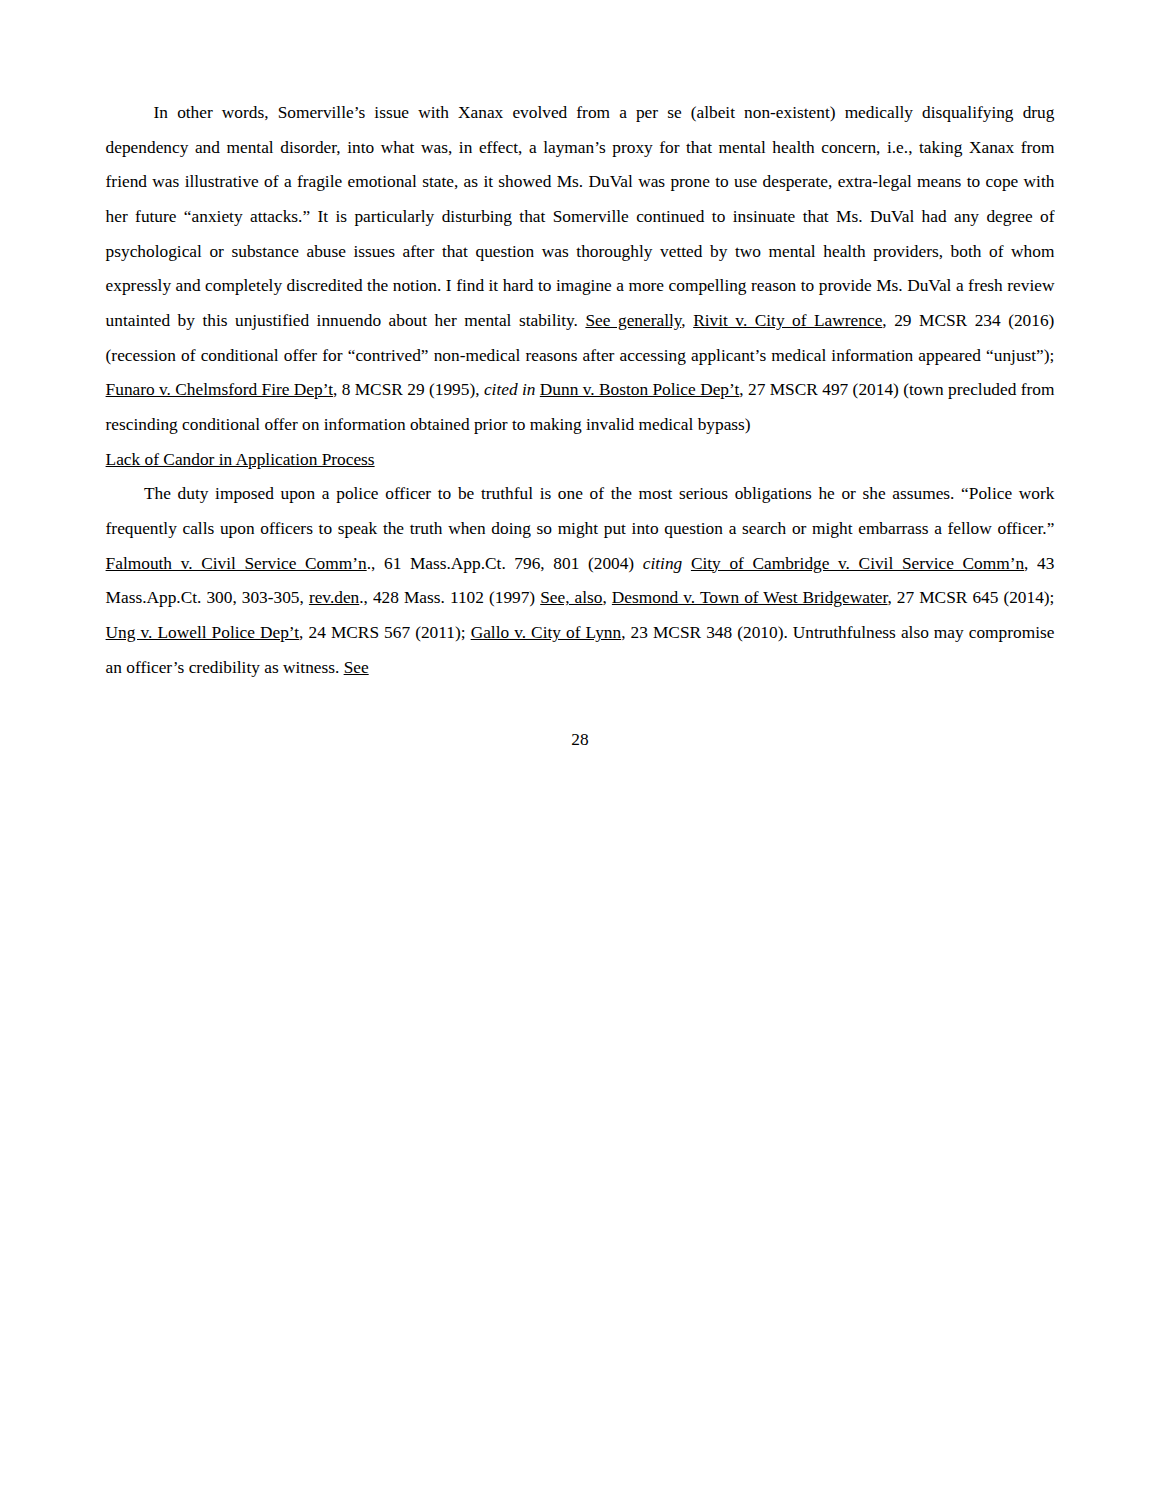In other words, Somerville’s issue with Xanax evolved from a per se (albeit non-existent) medically disqualifying drug dependency and mental disorder, into what was, in effect, a layman’s proxy for that mental health concern, i.e., taking Xanax from friend was illustrative of a fragile emotional state, as it showed Ms. DuVal was prone to use desperate, extra-legal means to cope with her future “anxiety attacks.” It is particularly disturbing that Somerville continued to insinuate that Ms. DuVal had any degree of psychological or substance abuse issues after that question was thoroughly vetted by two mental health providers, both of whom expressly and completely discredited the notion. I find it hard to imagine a more compelling reason to provide Ms. DuVal a fresh review untainted by this unjustified innuendo about her mental stability. See generally, Rivit v. City of Lawrence, 29 MCSR 234 (2016) (recession of conditional offer for “contrived” non-medical reasons after accessing applicant’s medical information appeared “unjust”); Funaro v. Chelmsford Fire Dep’t, 8 MCSR 29 (1995), cited in Dunn v. Boston Police Dep’t, 27 MSCR 497 (2014) (town precluded from rescinding conditional offer on information obtained prior to making invalid medical bypass)
Lack of Candor in Application Process
The duty imposed upon a police officer to be truthful is one of the most serious obligations he or she assumes. “Police work frequently calls upon officers to speak the truth when doing so might put into question a search or might embarrass a fellow officer.” Falmouth v. Civil Service Comm’n., 61 Mass.App.Ct. 796, 801 (2004) citing City of Cambridge v. Civil Service Comm’n, 43 Mass.App.Ct. 300, 303-305, rev.den., 428 Mass. 1102 (1997) See, also, Desmond v. Town of West Bridgewater, 27 MCSR 645 (2014); Ung v. Lowell Police Dep’t, 24 MCRS 567 (2011); Gallo v. City of Lynn, 23 MCSR 348 (2010). Untruthfulness also may compromise an officer’s credibility as witness. See
28